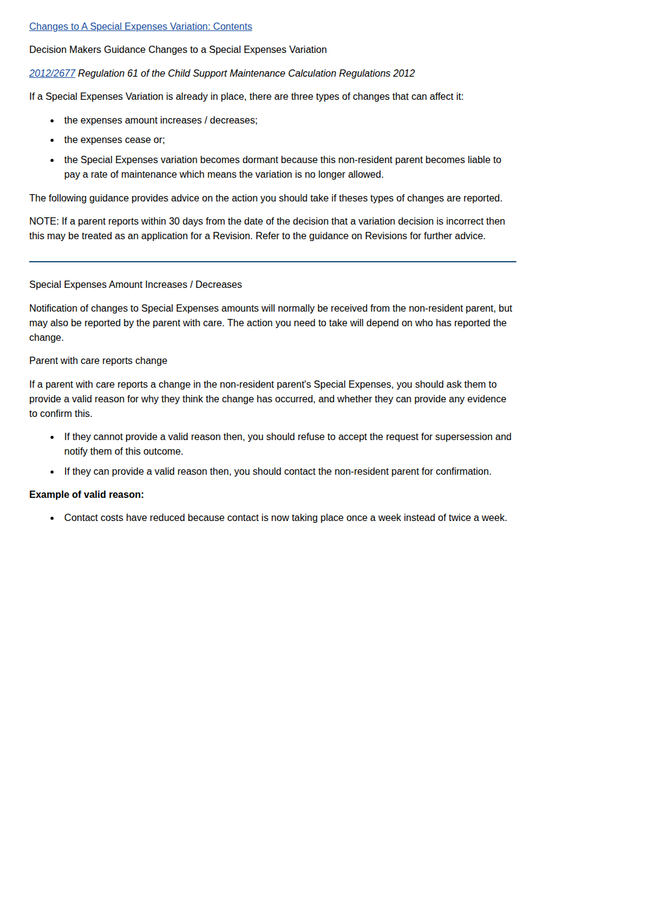Changes to A Special Expenses Variation: Contents
Decision Makers Guidance Changes to a Special Expenses Variation
2012/2677 Regulation 61 of the Child Support Maintenance Calculation Regulations 2012
If a Special Expenses Variation is already in place, there are three types of changes that can affect it:
the expenses amount increases / decreases;
the expenses cease or;
the Special Expenses variation becomes dormant because this non-resident parent becomes liable to pay a rate of maintenance which means the variation is no longer allowed.
The following guidance provides advice on the action you should take if theses types of changes are reported.
NOTE: If a parent reports within 30 days from the date of the decision that a variation decision is incorrect then this may be treated as an application for a Revision. Refer to the guidance on Revisions for further advice.
Special Expenses Amount Increases / Decreases
Notification of changes to Special Expenses amounts will normally be received from the non-resident parent, but may also be reported by the parent with care. The action you need to take will depend on who has reported the change.
Parent with care reports change
If a parent with care reports a change in the non-resident parent's Special Expenses, you should ask them to provide a valid reason for why they think the change has occurred, and whether they can provide any evidence to confirm this.
If they cannot provide a valid reason then, you should refuse to accept the request for supersession and notify them of this outcome.
If they can provide a valid reason then, you should contact the non-resident parent for confirmation.
Example of valid reason:
Contact costs have reduced because contact is now taking place once a week instead of twice a week.